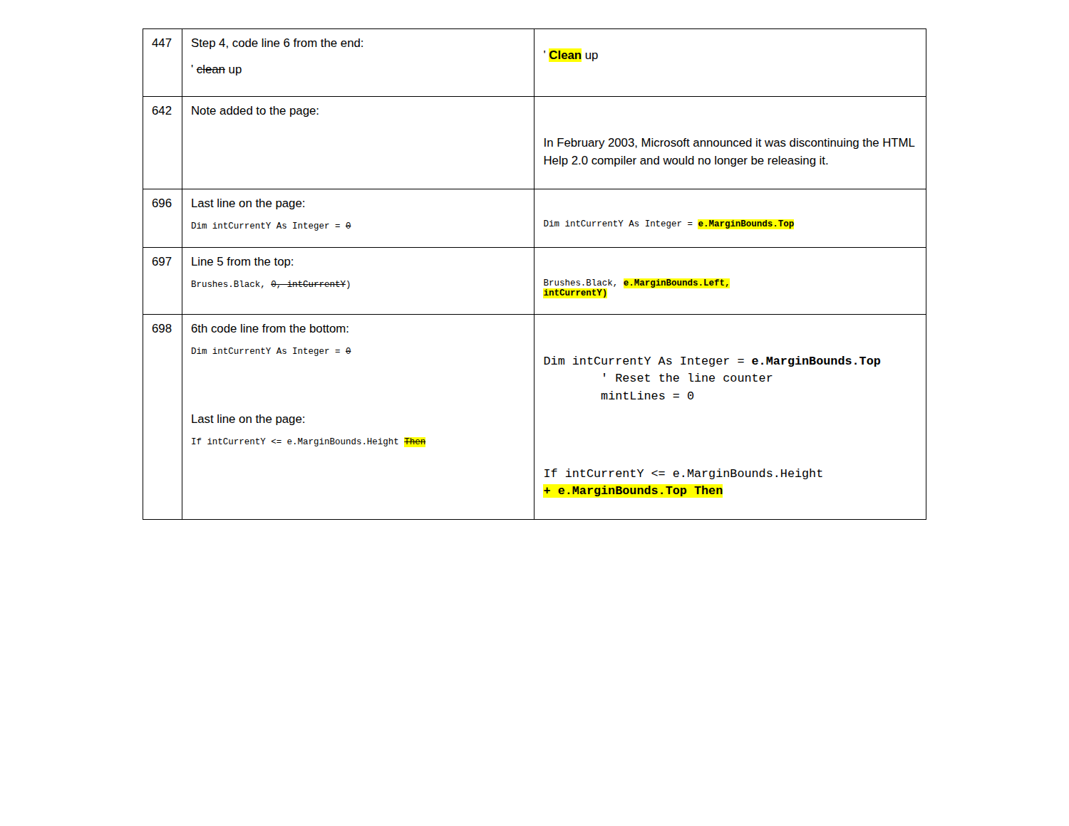| 447 | Step 4, code line 6 from the end: ' clean up | ' Clean up |
| 642 | Note added to the page: | In February 2003, Microsoft announced it was discontinuing the HTML Help 2.0 compiler and would no longer be releasing it. |
| 696 | Last line on the page: Dim intCurrentY As Integer = 0 | Dim intCurrentY As Integer = e.MarginBounds.Top |
| 697 | Line 5 from the top: Brushes.Black, 0, intCurrentY ) | Brushes.Black, e.MarginBounds.Left, intCurrentY) |
| 698 | 6th code line from the bottom: Dim intCurrentY As Integer = 0 Last line on the page: If intCurrentY <= e.MarginBounds.Height Then | Dim intCurrentY As Integer = e.MarginBounds.Top ' Reset the line counter mintLines = 0 If intCurrentY <= e.MarginBounds.Height + e.MarginBounds.Top Then |